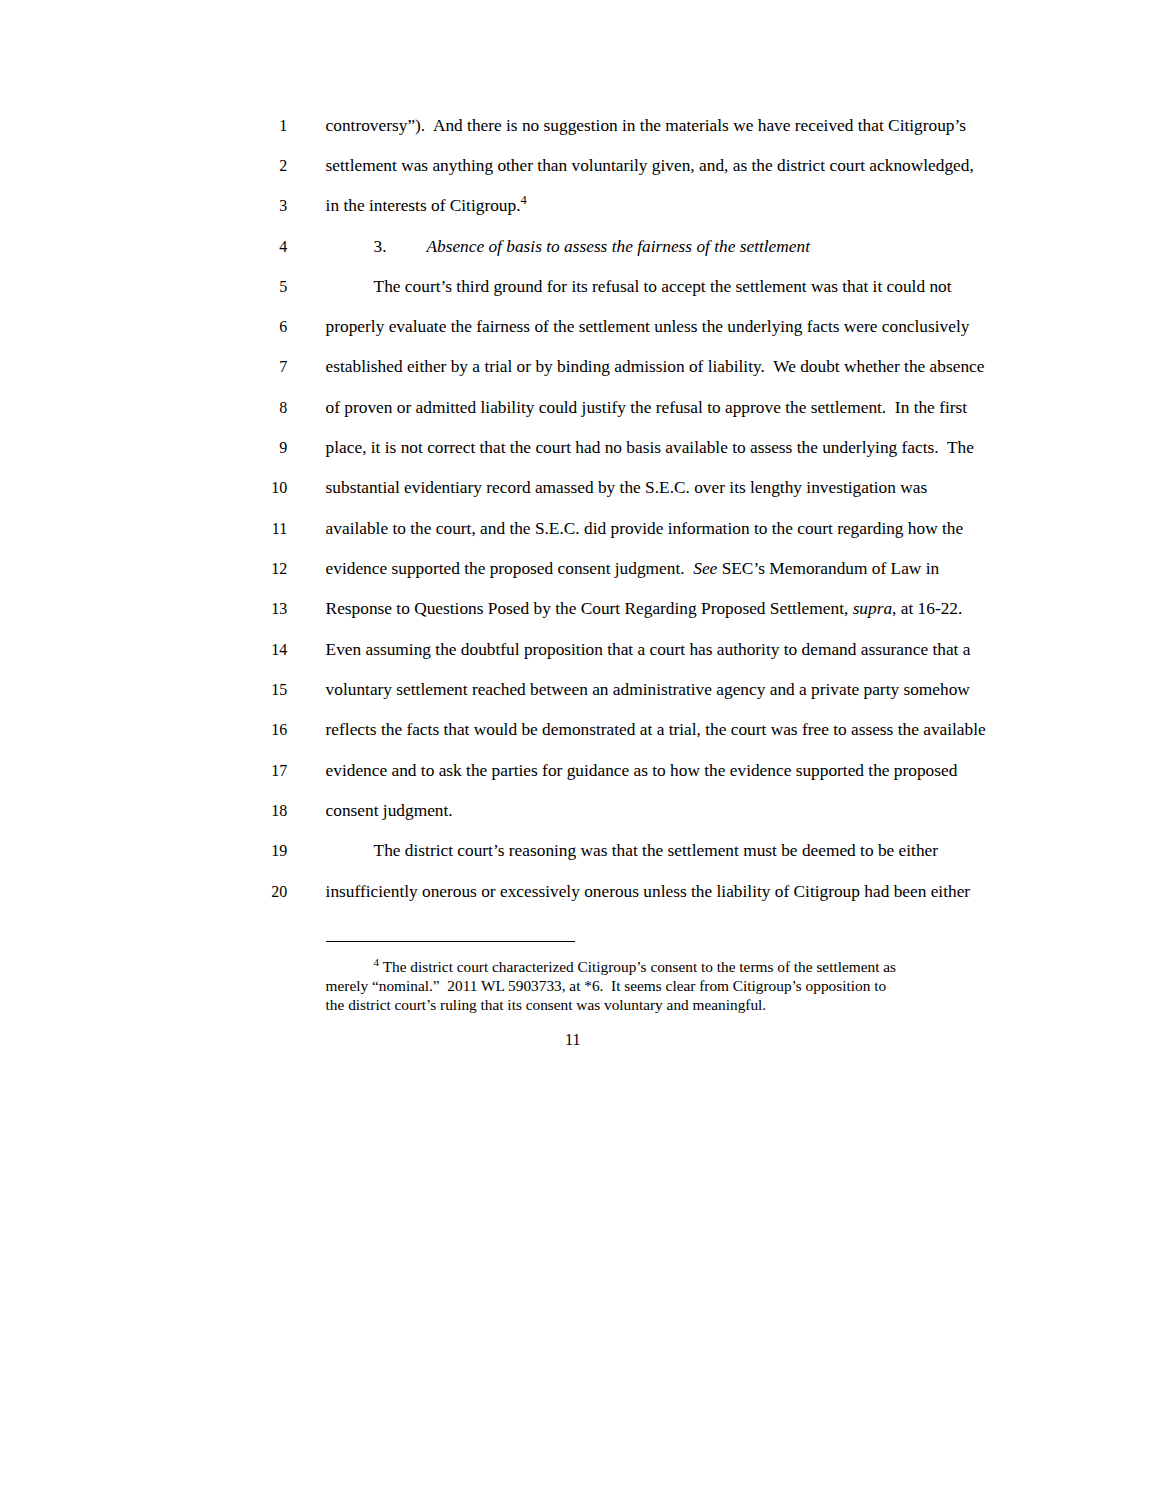controversy”). And there is no suggestion in the materials we have received that Citigroup’s
settlement was anything other than voluntarily given, and, as the district court acknowledged,
in the interests of Citigroup.4
3. Absence of basis to assess the fairness of the settlement
The court’s third ground for its refusal to accept the settlement was that it could not
properly evaluate the fairness of the settlement unless the underlying facts were conclusively
established either by a trial or by binding admission of liability. We doubt whether the absence
of proven or admitted liability could justify the refusal to approve the settlement. In the first
place, it is not correct that the court had no basis available to assess the underlying facts. The
substantial evidentiary record amassed by the S.E.C. over its lengthy investigation was
available to the court, and the S.E.C. did provide information to the court regarding how the
evidence supported the proposed consent judgment. See SEC’s Memorandum of Law in
Response to Questions Posed by the Court Regarding Proposed Settlement, supra, at 16-22.
Even assuming the doubtful proposition that a court has authority to demand assurance that a
voluntary settlement reached between an administrative agency and a private party somehow
reflects the facts that would be demonstrated at a trial, the court was free to assess the available
evidence and to ask the parties for guidance as to how the evidence supported the proposed
consent judgment.
The district court’s reasoning was that the settlement must be deemed to be either
insufficiently onerous or excessively onerous unless the liability of Citigroup had been either
4 The district court characterized Citigroup’s consent to the terms of the settlement as merely “nominal.” 2011 WL 5903733, at *6. It seems clear from Citigroup’s opposition to the district court’s ruling that its consent was voluntary and meaningful.
11